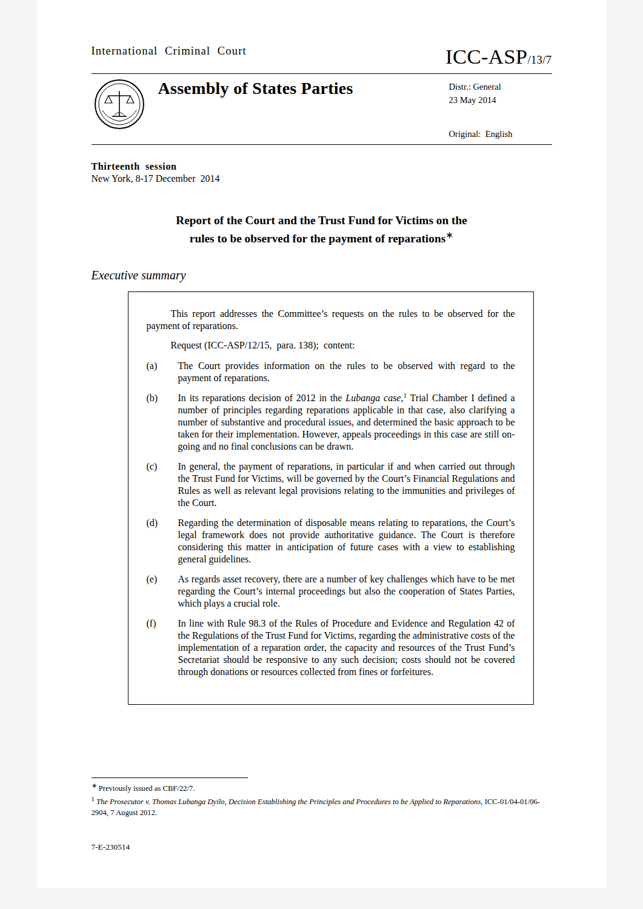International Criminal Court
ICC-ASP/13/7
Assembly of States Parties
Distr.: General
23 May 2014
Original: English
Thirteenth session
New York, 8-17 December 2014
Report of the Court and the Trust Fund for Victims on the
rules to be observed for the payment of reparations∗
Executive summary
This report addresses the Committee’s requests on the rules to be observed for the payment of reparations.
Request (ICC-ASP/12/15, para. 138); content:
| (a) | The Court provides information on the rules to be observed with regard to the payment of reparations. |
| (b) | In its reparations decision of 2012 in the Lubanga case , 1 Trial Chamber I defined a number of principles regarding reparations applicable in that case, also clarifying a number of substantive and procedural issues, and determined the basic approach to be taken for their implementation. However, appeals proceedings in this case are still on-going and no final conclusions can be drawn. |
| (c) | In general, the payment of reparations, in particular if and when carried out through the Trust Fund for Victims, will be governed by the Court’s Financial Regulations and Rules as well as relevant legal provisions relating to the immunities and privileges of the Court. |
| (d) | Regarding the determination of disposable means relating to reparations, the Court’s legal framework does not provide authoritative guidance. The Court is therefore considering this matter in anticipation of future cases with a view to establishing general guidelines. |
| (e) | As regards asset recovery, there are a number of key challenges which have to be met regarding the Court’s internal proceedings but also the cooperation of States Parties, which plays a crucial role. |
| (f) | In line with Rule 98.3 of the Rules of Procedure and Evidence and Regulation 42 of the Regulations of the Trust Fund for Victims, regarding the administrative costs of the implementation of a reparation order, the capacity and resources of the Trust Fund’s Secretariat should be responsive to any such decision; costs should not be covered through donations or resources collected from fines or forfeitures. |
∗ Previously issued as CBF/22/7.
1 The Prosecutor v. Thomas Lubanga Dyilo, Decision Establishing the Principles and Procedures to be Applied to Reparations, ICC-01/04-01/06-2904, 7 August 2012.
7-E-230514